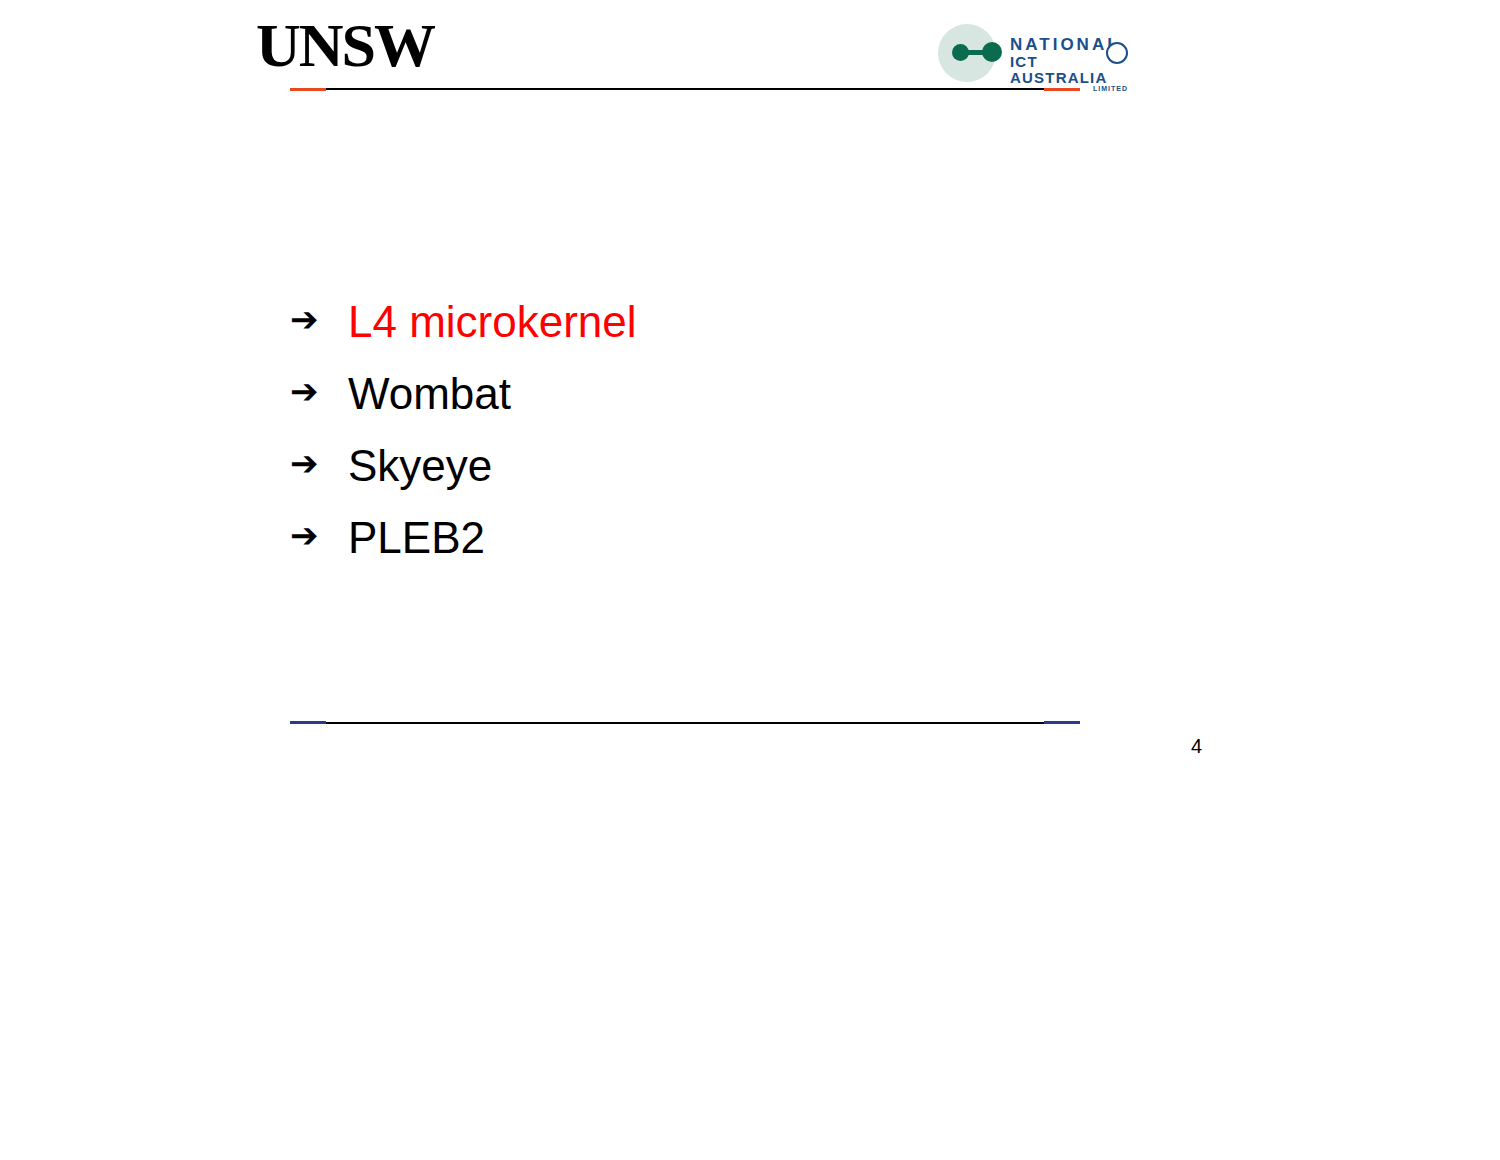UNSW
NATIONAL
ICT AUSTRALIA
LIMITED
L4 microkernel
Wombat
Skyeye
PLEB2
4